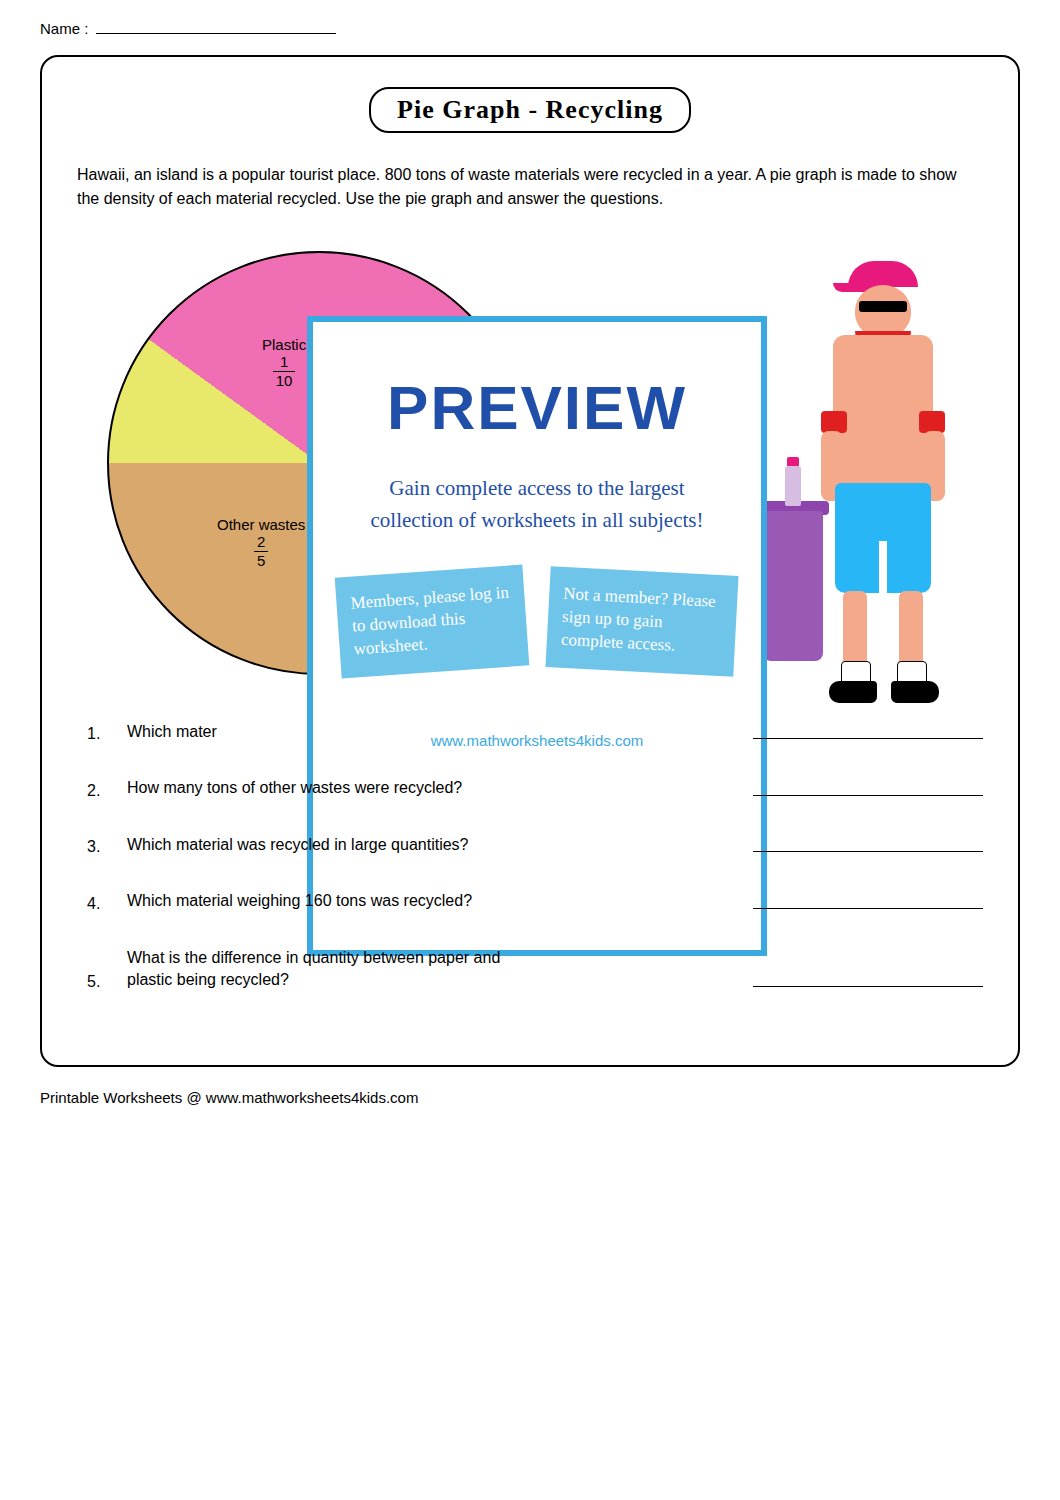Name :
Pie Graph - Recycling
Hawaii, an island is a popular tourist place. 800 tons of waste materials were recycled in a year. A pie graph is made to show the density of each material recycled. Use the pie graph and answer the questions.
Plastic
110
Other wastes
25
PREVIEW
Gain complete access to the largest
collection of worksheets in all subjects!
Members, please log in to download this worksheet.
Not a member? Please sign up to gain complete access.
www.mathworksheets4kids.com
Which mater
How many tons of other wastes were recycled?
Which material was recycled in large quantities?
Which material weighing 160 tons was recycled?
What is the difference in quantity between paper and
plastic being recycled?
Printable Worksheets @ www.mathworksheets4kids.com